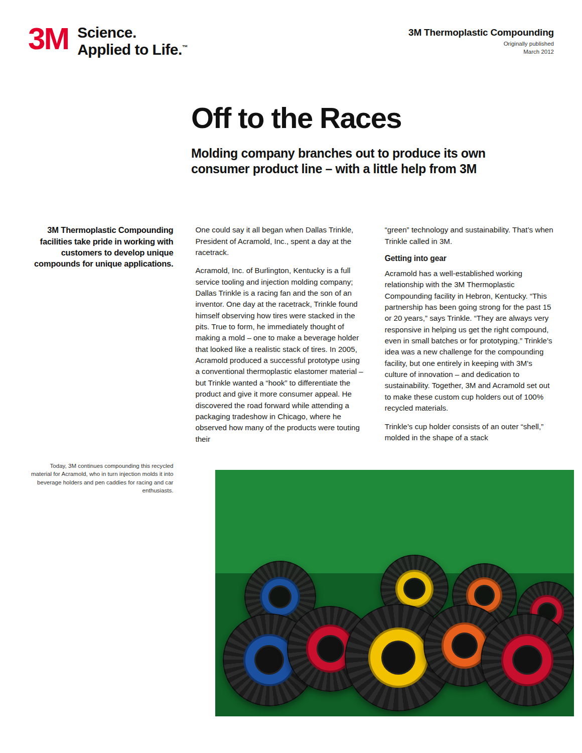3M
Science.
Applied to Life.™
3M Thermoplastic Compounding
Originally published
March 2012
Off to the Races
Molding company branches out to produce its own consumer product line – with a little help from 3M
3M Thermoplastic Compounding facilities take pride in working with customers to develop unique compounds for unique applications.
One could say it all began when Dallas Trinkle, President of Acramold, Inc., spent a day at the racetrack.
Acramold, Inc. of Burlington, Kentucky is a full service tooling and injection molding company; Dallas Trinkle is a racing fan and the son of an inventor. One day at the racetrack, Trinkle found himself observing how tires were stacked in the pits. True to form, he immediately thought of making a mold – one to make a beverage holder that looked like a realistic stack of tires. In 2005, Acramold produced a successful prototype using a conventional thermoplastic elastomer material – but Trinkle wanted a “hook” to differentiate the product and give it more consumer appeal. He discovered the road forward while attending a packaging tradeshow in Chicago, where he observed how many of the products were touting their
“green” technology and sustainability. That’s when Trinkle called in 3M.
Getting into gear
Acramold has a well-established working relationship with the 3M Thermoplastic Compounding facility in Hebron, Kentucky. “This partnership has been going strong for the past 15 or 20 years,” says Trinkle. “They are always very responsive in helping us get the right compound, even in small batches or for prototyping.” Trinkle’s idea was a new challenge for the compounding facility, but one entirely in keeping with 3M’s culture of innovation – and dedication to sustainability. Together, 3M and Acramold set out to make these custom cup holders out of 100% recycled materials.
Trinkle’s cup holder consists of an outer “shell,” molded in the shape of a stack
Today, 3M continues compounding this recycled material for Acramold, who in turn injection molds it into beverage holders and pen caddies for racing and car enthusiasts.